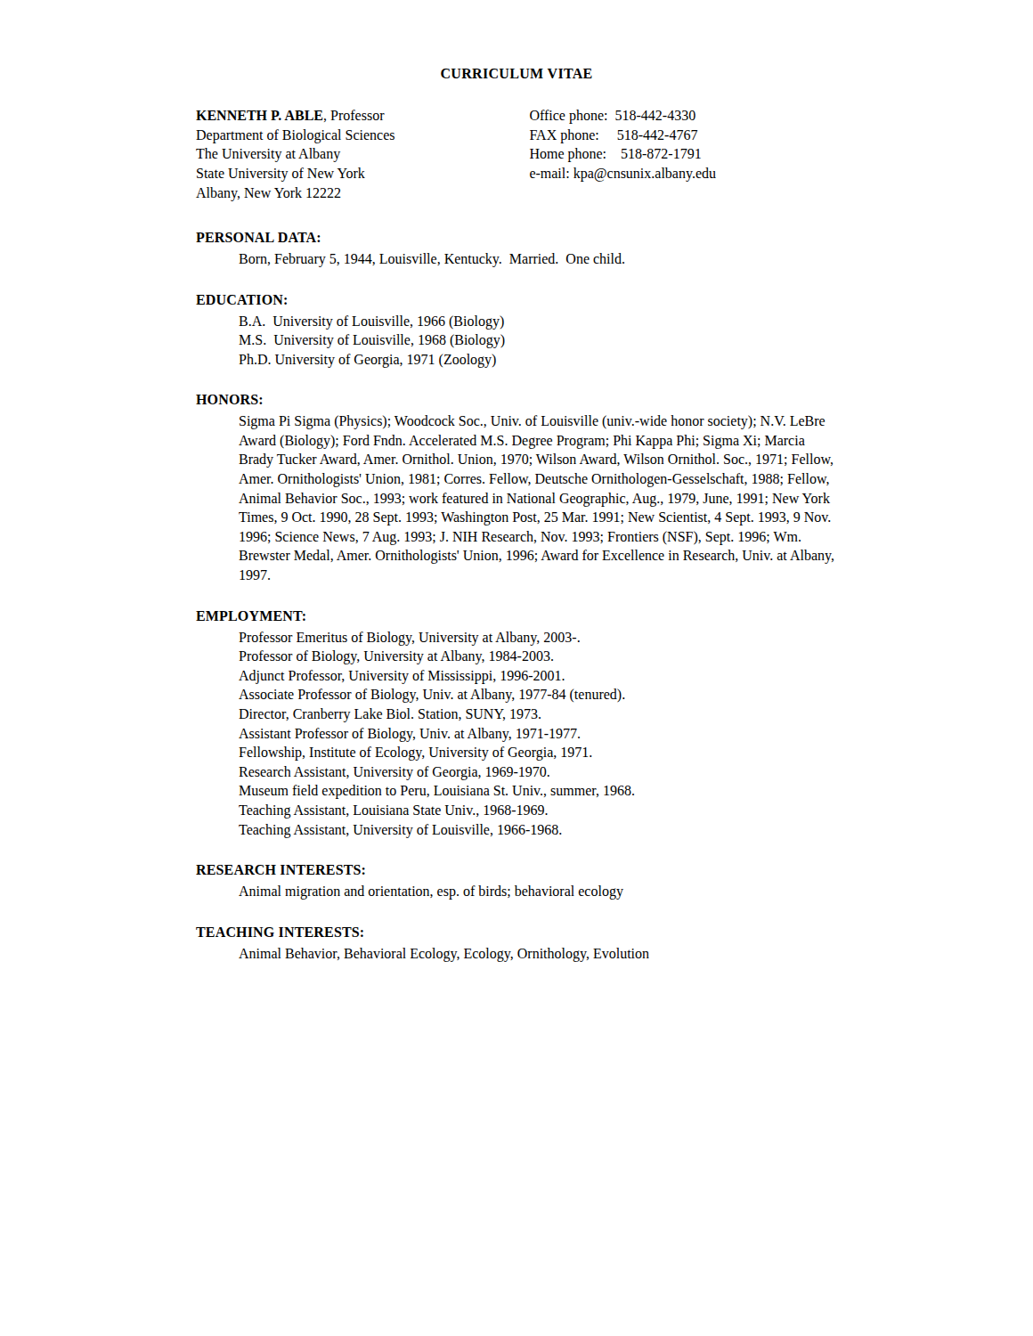CURRICULUM VITAE
| KENNETH P. ABLE , Professor Department of Biological Sciences The University at Albany State University of New York Albany, New York 12222 | Office phone: 518-442-4330 FAX phone: 518-442-4767 Home phone: 518-872-1791 e-mail: kpa@cnsunix.albany.edu |
PERSONAL DATA:
Born, February 5, 1944, Louisville, Kentucky. Married. One child.
EDUCATION:
B.A. University of Louisville, 1966 (Biology)
M.S. University of Louisville, 1968 (Biology)
Ph.D. University of Georgia, 1971 (Zoology)
HONORS:
Sigma Pi Sigma (Physics); Woodcock Soc., Univ. of Louisville (univ.-wide honor society); N.V. LeBre Award (Biology); Ford Fndn. Accelerated M.S. Degree Program; Phi Kappa Phi; Sigma Xi; Marcia Brady Tucker Award, Amer. Ornithol. Union, 1970; Wilson Award, Wilson Ornithol. Soc., 1971; Fellow, Amer. Ornithologists' Union, 1981; Corres. Fellow, Deutsche Ornithologen-Gesselschaft, 1988; Fellow, Animal Behavior Soc., 1993; work featured in National Geographic, Aug., 1979, June, 1991; New York Times, 9 Oct. 1990, 28 Sept. 1993; Washington Post, 25 Mar. 1991; New Scientist, 4 Sept. 1993, 9 Nov. 1996; Science News, 7 Aug. 1993; J. NIH Research, Nov. 1993; Frontiers (NSF), Sept. 1996; Wm. Brewster Medal, Amer. Ornithologists' Union, 1996; Award for Excellence in Research, Univ. at Albany, 1997.
EMPLOYMENT:
Professor Emeritus of Biology, University at Albany, 2003-.
Professor of Biology, University at Albany, 1984-2003.
Adjunct Professor, University of Mississippi, 1996-2001.
Associate Professor of Biology, Univ. at Albany, 1977-84 (tenured).
Director, Cranberry Lake Biol. Station, SUNY, 1973.
Assistant Professor of Biology, Univ. at Albany, 1971-1977.
Fellowship, Institute of Ecology, University of Georgia, 1971.
Research Assistant, University of Georgia, 1969-1970.
Museum field expedition to Peru, Louisiana St. Univ., summer, 1968.
Teaching Assistant, Louisiana State Univ., 1968-1969.
Teaching Assistant, University of Louisville, 1966-1968.
RESEARCH INTERESTS:
Animal migration and orientation, esp. of birds; behavioral ecology
TEACHING INTERESTS:
Animal Behavior, Behavioral Ecology, Ecology, Ornithology, Evolution